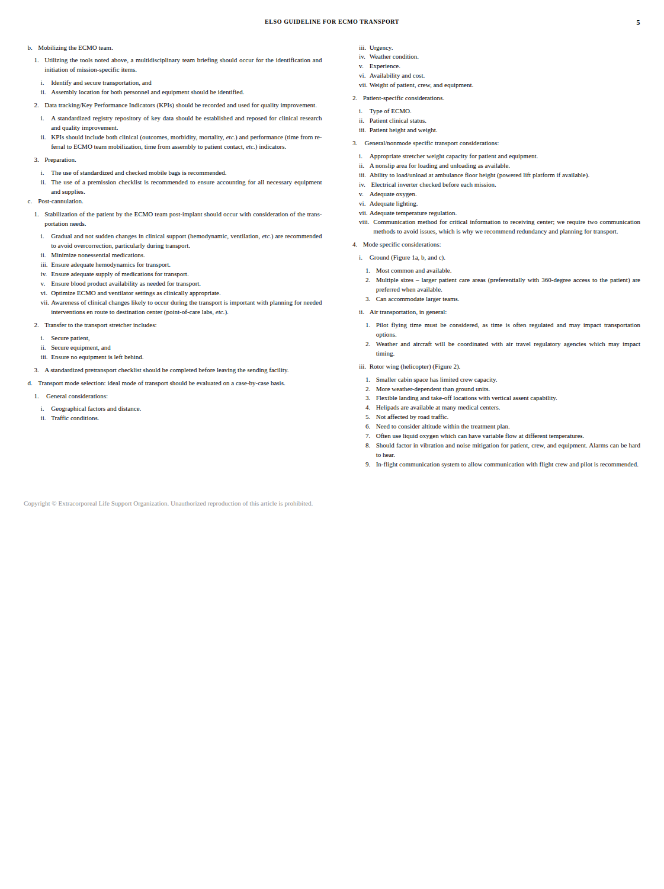ELSO GUIDELINE FOR ECMO TRANSPORT
5
b. Mobilizing the ECMO team.
1. Utilizing the tools noted above, a multidisciplinary team briefing should occur for the identification and initiation of mission-specific items.
i. Identify and secure transportation, and
ii. Assembly location for both personnel and equipment should be identified.
2. Data tracking/Key Performance Indicators (KPIs) should be recorded and used for quality improvement.
i. A standardized registry repository of key data should be established and reposed for clinical research and quality improvement.
ii. KPIs should include both clinical (outcomes, morbidity, mortality, etc.) and performance (time from referral to ECMO team mobilization, time from assembly to patient contact, etc.) indicators.
3. Preparation.
i. The use of standardized and checked mobile bags is recommended.
ii. The use of a premission checklist is recommended to ensure accounting for all necessary equipment and supplies.
c. Post-cannulation.
1. Stabilization of the patient by the ECMO team post-implant should occur with consideration of the transportation needs.
i. Gradual and not sudden changes in clinical support (hemodynamic, ventilation, etc.) are recommended to avoid overcorrection, particularly during transport.
ii. Minimize nonessential medications.
iii. Ensure adequate hemodynamics for transport.
iv. Ensure adequate supply of medications for transport.
v. Ensure blood product availability as needed for transport.
vi. Optimize ECMO and ventilator settings as clinically appropriate.
vii. Awareness of clinical changes likely to occur during the transport is important with planning for needed interventions en route to destination center (point-of-care labs, etc.).
2. Transfer to the transport stretcher includes:
i. Secure patient,
ii. Secure equipment, and
iii. Ensure no equipment is left behind.
3. A standardized pretransport checklist should be completed before leaving the sending facility.
d. Transport mode selection: ideal mode of transport should be evaluated on a case-by-case basis.
1. General considerations:
i. Geographical factors and distance.
ii. Traffic conditions.
iii. Urgency.
iv. Weather condition.
v. Experience.
vi. Availability and cost.
vii. Weight of patient, crew, and equipment.
2. Patient-specific considerations.
i. Type of ECMO.
ii. Patient clinical status.
iii. Patient height and weight.
3. General/nonmode specific transport considerations:
i. Appropriate stretcher weight capacity for patient and equipment.
ii. A nonslip area for loading and unloading as available.
iii. Ability to load/unload at ambulance floor height (powered lift platform if available).
iv. Electrical inverter checked before each mission.
v. Adequate oxygen.
vi. Adequate lighting.
vii. Adequate temperature regulation.
viii. Communication method for critical information to receiving center; we require two communication methods to avoid issues, which is why we recommend redundancy and planning for transport.
4. Mode specific considerations:
i. Ground (Figure 1a, b, and c).
1. Most common and available.
2. Multiple sizes – larger patient care areas (preferentially with 360-degree access to the patient) are preferred when available.
3. Can accommodate larger teams.
ii. Air transportation, in general:
1. Pilot flying time must be considered, as time is often regulated and may impact transportation options.
2. Weather and aircraft will be coordinated with air travel regulatory agencies which may impact timing.
iii. Rotor wing (helicopter) (Figure 2).
1. Smaller cabin space has limited crew capacity.
2. More weather-dependent than ground units.
3. Flexible landing and take-off locations with vertical assent capability.
4. Helipads are available at many medical centers.
5. Not affected by road traffic.
6. Need to consider altitude within the treatment plan.
7. Often use liquid oxygen which can have variable flow at different temperatures.
8. Should factor in vibration and noise mitigation for patient, crew, and equipment. Alarms can be hard to hear.
9. In-flight communication system to allow communication with flight crew and pilot is recommended.
Copyright © Extracorporeal Life Support Organization. Unauthorized reproduction of this article is prohibited.